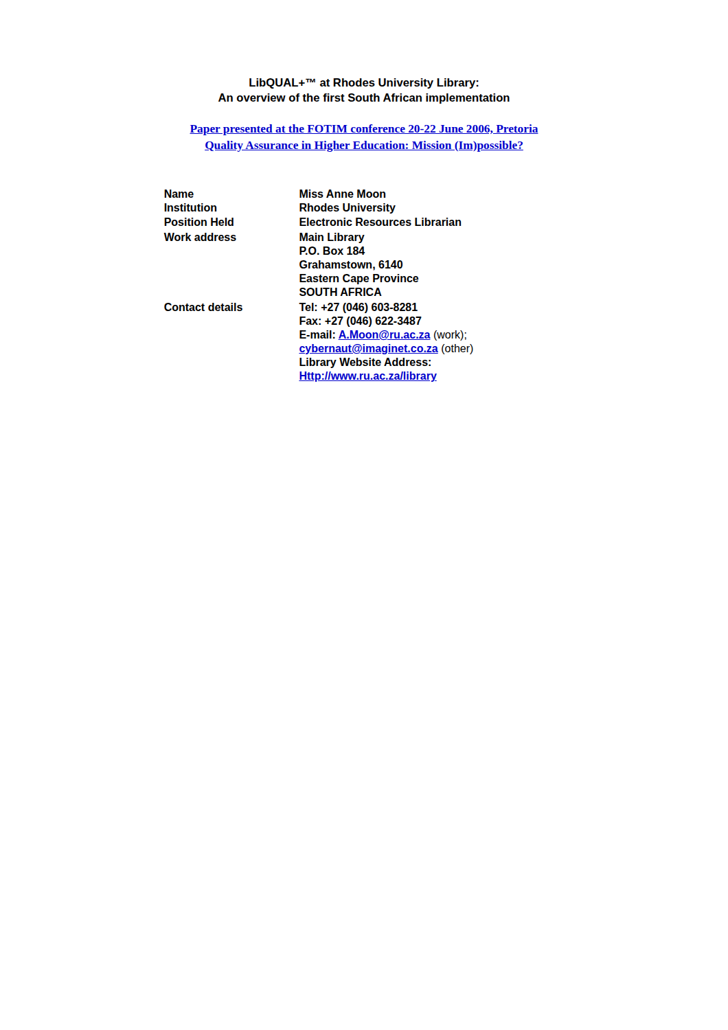LibQUAL+™ at Rhodes University Library: An overview of the first South African implementation
Paper presented at the FOTIM conference 20-22 June 2006, Pretoria
Quality Assurance in Higher Education: Mission (Im)possible?
| Name | Miss Anne Moon |
| Institution | Rhodes University |
| Position Held | Electronic Resources Librarian |
| Work address | Main Library P.O. Box 184 Grahamstown, 6140 Eastern Cape Province SOUTH AFRICA |
| Contact details | Tel: +27 (046) 603-8281 Fax: +27 (046) 622-3487 E-mail: A.Moon@ru.ac.za (work); cybernaut@imaginet.co.za (other) Library Website Address: Http://www.ru.ac.za/library |